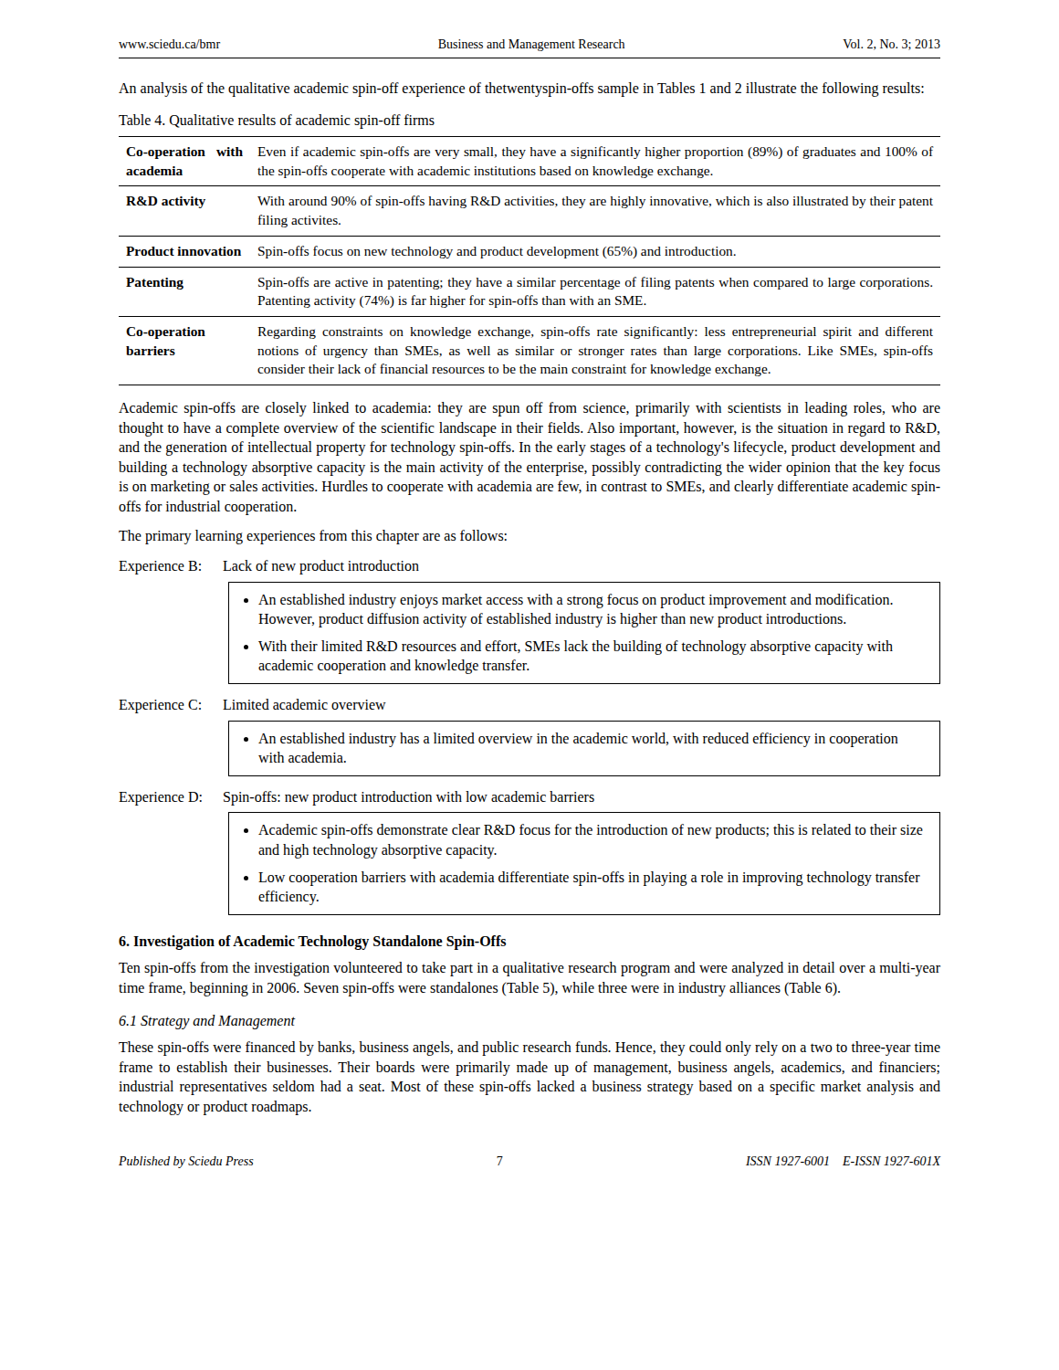www.sciedu.ca/bmr
Business and Management Research
Vol. 2, No. 3; 2013
An analysis of the qualitative academic spin-off experience of thetwentyspin-offs sample in Tables 1 and 2 illustrate the following results:
Table 4. Qualitative results of academic spin-off firms
| Co-operation with academia | Even if academic spin-offs are very small, they have a significantly higher proportion (89%) of graduates and 100% of the spin-offs cooperate with academic institutions based on knowledge exchange. |
| R&D activity | With around 90% of spin-offs having R&D activities, they are highly innovative, which is also illustrated by their patent filing activites. |
| Product innovation | Spin-offs focus on new technology and product development (65%) and introduction. |
| Patenting | Spin-offs are active in patenting; they have a similar percentage of filing patents when compared to large corporations. Patenting activity (74%) is far higher for spin-offs than with an SME. |
| Co-operation barriers | Regarding constraints on knowledge exchange, spin-offs rate significantly: less entrepreneurial spirit and different notions of urgency than SMEs, as well as similar or stronger rates than large corporations. Like SMEs, spin-offs consider their lack of financial resources to be the main constraint for knowledge exchange. |
Academic spin-offs are closely linked to academia: they are spun off from science, primarily with scientists in leading roles, who are thought to have a complete overview of the scientific landscape in their fields. Also important, however, is the situation in regard to R&D, and the generation of intellectual property for technology spin-offs. In the early stages of a technology's lifecycle, product development and building a technology absorptive capacity is the main activity of the enterprise, possibly contradicting the wider opinion that the key focus is on marketing or sales activities. Hurdles to cooperate with academia are few, in contrast to SMEs, and clearly differentiate academic spin-offs for industrial cooperation.
The primary learning experiences from this chapter are as follows:
Experience B: Lack of new product introduction
An established industry enjoys market access with a strong focus on product improvement and modification. However, product diffusion activity of established industry is higher than new product introductions.
With their limited R&D resources and effort, SMEs lack the building of technology absorptive capacity with academic cooperation and knowledge transfer.
Experience C: Limited academic overview
An established industry has a limited overview in the academic world, with reduced efficiency in cooperation with academia.
Experience D: Spin-offs: new product introduction with low academic barriers
Academic spin-offs demonstrate clear R&D focus for the introduction of new products; this is related to their size and high technology absorptive capacity.
Low cooperation barriers with academia differentiate spin-offs in playing a role in improving technology transfer efficiency.
6. Investigation of Academic Technology Standalone Spin-Offs
Ten spin-offs from the investigation volunteered to take part in a qualitative research program and were analyzed in detail over a multi-year time frame, beginning in 2006. Seven spin-offs were standalones (Table 5), while three were in industry alliances (Table 6).
6.1 Strategy and Management
These spin-offs were financed by banks, business angels, and public research funds. Hence, they could only rely on a two to three-year time frame to establish their businesses. Their boards were primarily made up of management, business angels, academics, and financiers; industrial representatives seldom had a seat. Most of these spin-offs lacked a business strategy based on a specific market analysis and technology or product roadmaps.
Published by Sciedu Press
7
ISSN 1927-6001 E-ISSN 1927-601X